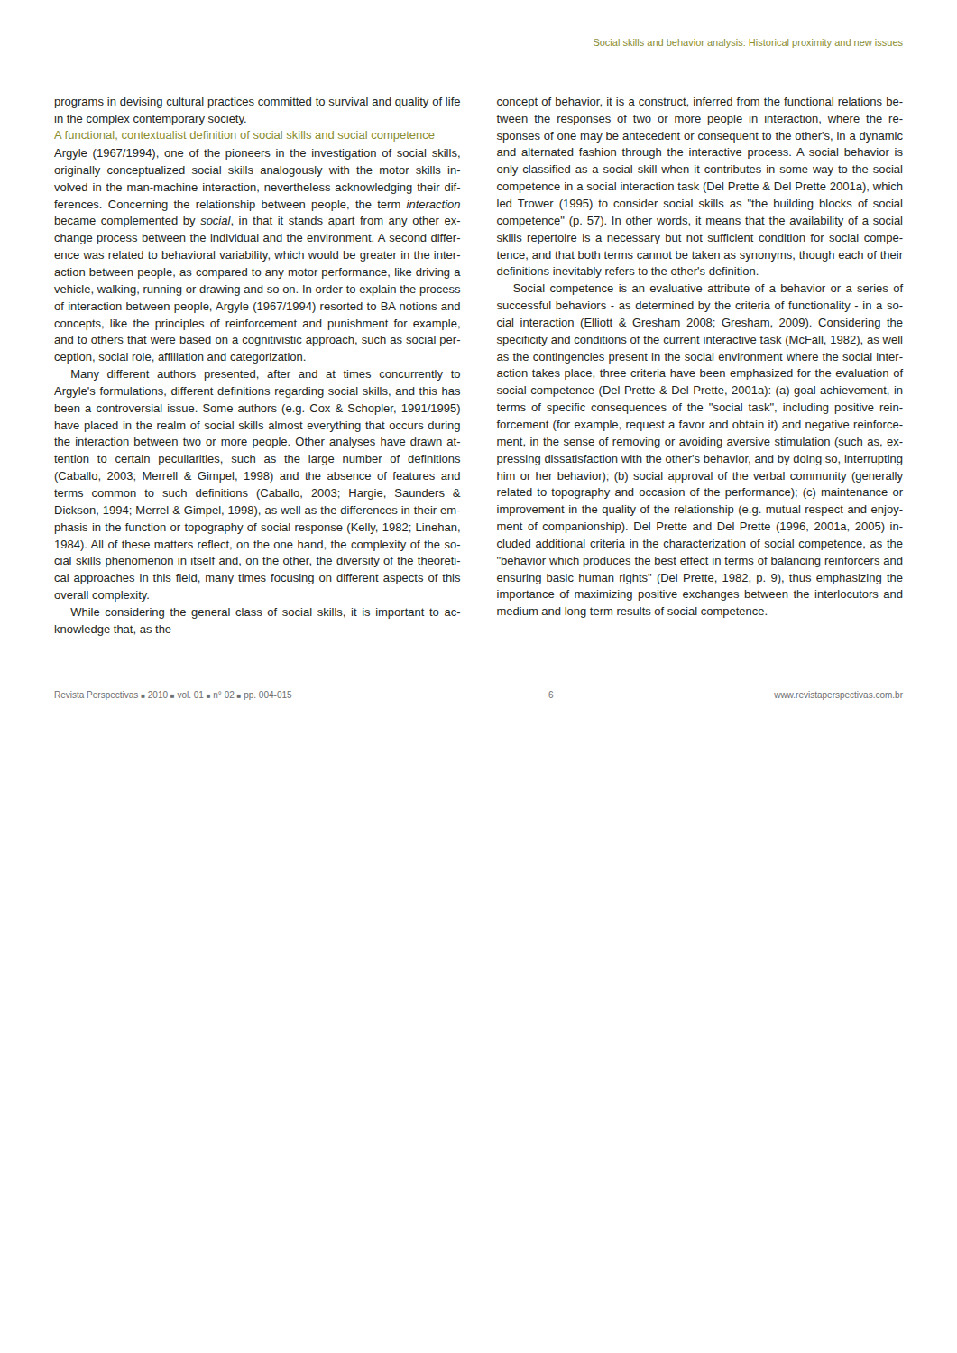Social skills and behavior analysis: Historical proximity and new issues
programs in devising cultural practices committed to survival and quality of life in the complex contemporary society.
A functional, contextualist definition of social skills and social competence
Argyle (1967/1994), one of the pioneers in the investigation of social skills, originally conceptualized social skills analogously with the motor skills involved in the man-machine interaction, nevertheless acknowledging their differences. Concerning the relationship between people, the term interaction became complemented by social, in that it stands apart from any other exchange process between the individual and the environment. A second difference was related to behavioral variability, which would be greater in the interaction between people, as compared to any motor performance, like driving a vehicle, walking, running or drawing and so on. In order to explain the process of interaction between people, Argyle (1967/1994) resorted to BA notions and concepts, like the principles of reinforcement and punishment for example, and to others that were based on a cognitivistic approach, such as social perception, social role, affiliation and categorization.
Many different authors presented, after and at times concurrently to Argyle's formulations, different definitions regarding social skills, and this has been a controversial issue. Some authors (e.g. Cox & Schopler, 1991/1995) have placed in the realm of social skills almost everything that occurs during the interaction between two or more people. Other analyses have drawn attention to certain peculiarities, such as the large number of definitions (Caballo, 2003; Merrell & Gimpel, 1998) and the absence of features and terms common to such definitions (Caballo, 2003; Hargie, Saunders & Dickson, 1994; Merrel & Gimpel, 1998), as well as the differences in their emphasis in the function or topography of social response (Kelly, 1982; Linehan, 1984). All of these matters reflect, on the one hand, the complexity of the social skills phenomenon in itself and, on the other, the diversity of the theoretical approaches in this field, many times focusing on different aspects of this overall complexity.
While considering the general class of social skills, it is important to acknowledge that, as the
concept of behavior, it is a construct, inferred from the functional relations between the responses of two or more people in interaction, where the responses of one may be antecedent or consequent to the other's, in a dynamic and alternated fashion through the interactive process. A social behavior is only classified as a social skill when it contributes in some way to the social competence in a social interaction task (Del Prette & Del Prette 2001a), which led Trower (1995) to consider social skills as "the building blocks of social competence" (p. 57). In other words, it means that the availability of a social skills repertoire is a necessary but not sufficient condition for social competence, and that both terms cannot be taken as synonyms, though each of their definitions inevitably refers to the other's definition.
Social competence is an evaluative attribute of a behavior or a series of successful behaviors - as determined by the criteria of functionality - in a social interaction (Elliott & Gresham 2008; Gresham, 2009). Considering the specificity and conditions of the current interactive task (McFall, 1982), as well as the contingencies present in the social environment where the social interaction takes place, three criteria have been emphasized for the evaluation of social competence (Del Prette & Del Prette, 2001a): (a) goal achievement, in terms of specific consequences of the "social task", including positive reinforcement (for example, request a favor and obtain it) and negative reinforcement, in the sense of removing or avoiding aversive stimulation (such as, expressing dissatisfaction with the other's behavior, and by doing so, interrupting him or her behavior); (b) social approval of the verbal community (generally related to topography and occasion of the performance); (c) maintenance or improvement in the quality of the relationship (e.g. mutual respect and enjoyment of companionship). Del Prette and Del Prette (1996, 2001a, 2005) included additional criteria in the characterization of social competence, as the "behavior which produces the best effect in terms of balancing reinforcers and ensuring basic human rights" (Del Prette, 1982, p. 9), thus emphasizing the importance of maximizing positive exchanges between the interlocutors and medium and long term results of social competence.
Revista Perspectivas ■ 2010 ■ vol. 01 ■ n° 02 ■ pp. 004-015
6
www.revistaperspectivas.com.br